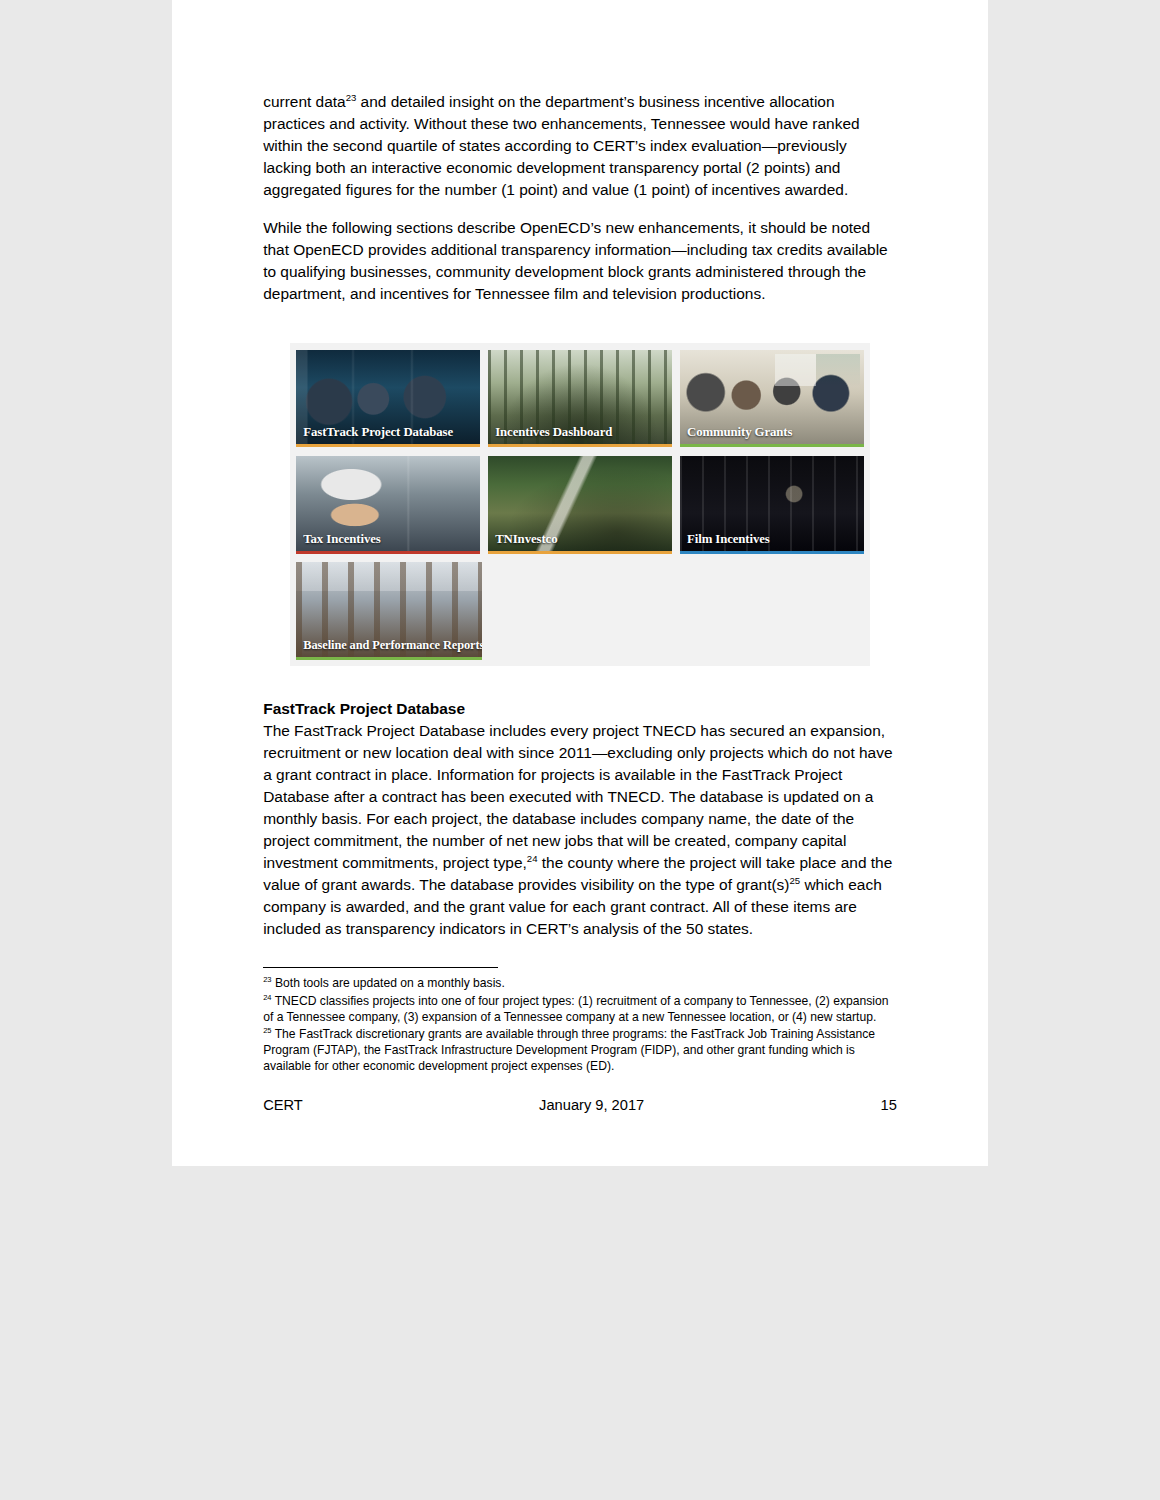current data23 and detailed insight on the department’s business incentive allocation practices and activity. Without these two enhancements, Tennessee would have ranked within the second quartile of states according to CERT’s index evaluation—previously lacking both an interactive economic development transparency portal (2 points) and aggregated figures for the number (1 point) and value (1 point) of incentives awarded.
While the following sections describe OpenECD’s new enhancements, it should be noted that OpenECD provides additional transparency information—including tax credits available to qualifying businesses, community development block grants administered through the department, and incentives for Tennessee film and television productions.
FastTrack Project Database
Incentives Dashboard
Community Grants
Tax Incentives
TNInvestco
Film Incentives
Baseline and Performance Reports
FastTrack Project Database
The FastTrack Project Database includes every project TNECD has secured an expansion, recruitment or new location deal with since 2011—excluding only projects which do not have a grant contract in place. Information for projects is available in the FastTrack Project Database after a contract has been executed with TNECD. The database is updated on a monthly basis. For each project, the database includes company name, the date of the project commitment, the number of net new jobs that will be created, company capital investment commitments, project type,24 the county where the project will take place and the value of grant awards. The database provides visibility on the type of grant(s)25 which each company is awarded, and the grant value for each grant contract. All of these items are included as transparency indicators in CERT’s analysis of the 50 states.
23 Both tools are updated on a monthly basis.
24 TNECD classifies projects into one of four project types: (1) recruitment of a company to Tennessee, (2) expansion of a Tennessee company, (3) expansion of a Tennessee company at a new Tennessee location, or (4) new startup.
25 The FastTrack discretionary grants are available through three programs: the FastTrack Job Training Assistance Program (FJTAP), the FastTrack Infrastructure Development Program (FIDP), and other grant funding which is available for other economic development project expenses (ED).
CERT January 9, 2017 15